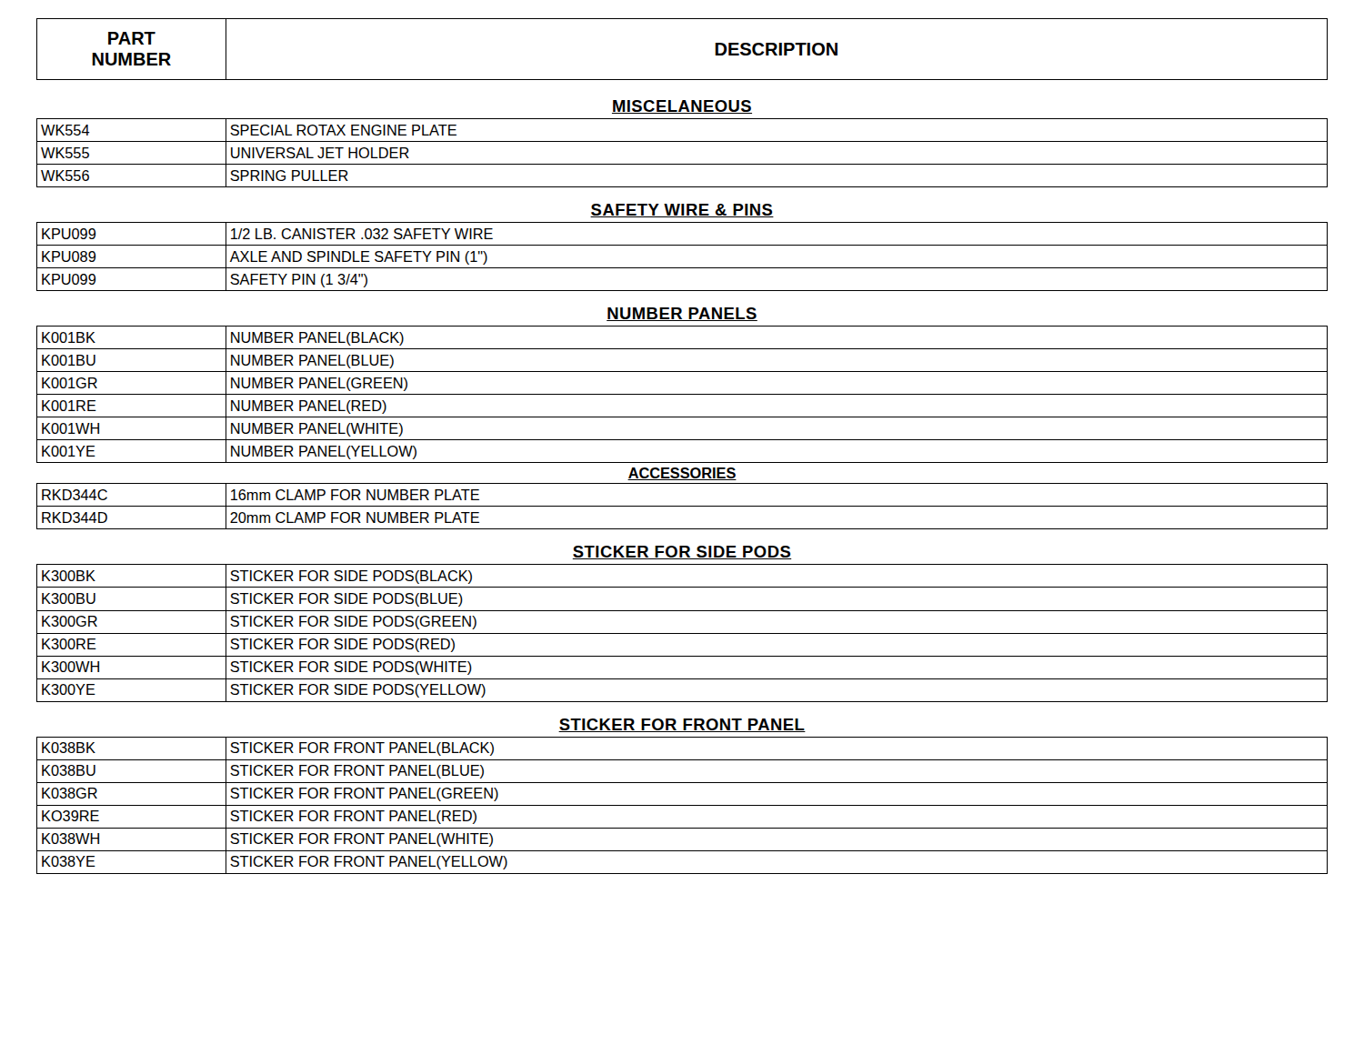| PART NUMBER | DESCRIPTION |
MISCELANEOUS
| WK554 | SPECIAL ROTAX ENGINE PLATE |
| WK555 | UNIVERSAL JET HOLDER |
| WK556 | SPRING PULLER |
SAFETY WIRE & PINS
| KPU099 | 1/2 LB. CANISTER .032 SAFETY WIRE |
| KPU089 | AXLE AND SPINDLE SAFETY PIN (1") |
| KPU099 | SAFETY PIN (1 3/4") |
NUMBER PANELS
| K001BK | NUMBER PANEL(BLACK) |
| K001BU | NUMBER PANEL(BLUE) |
| K001GR | NUMBER PANEL(GREEN) |
| K001RE | NUMBER PANEL(RED) |
| K001WH | NUMBER PANEL(WHITE) |
| K001YE | NUMBER PANEL(YELLOW) |
ACCESSORIES
| RKD344C | 16mm CLAMP FOR NUMBER PLATE |
| RKD344D | 20mm CLAMP FOR NUMBER PLATE |
STICKER FOR SIDE PODS
| K300BK | STICKER FOR SIDE PODS(BLACK) |
| K300BU | STICKER FOR SIDE PODS(BLUE) |
| K300GR | STICKER FOR SIDE PODS(GREEN) |
| K300RE | STICKER FOR SIDE PODS(RED) |
| K300WH | STICKER FOR SIDE PODS(WHITE) |
| K300YE | STICKER FOR SIDE PODS(YELLOW) |
STICKER FOR FRONT PANEL
| K038BK | STICKER FOR FRONT PANEL(BLACK) |
| K038BU | STICKER FOR FRONT PANEL(BLUE) |
| K038GR | STICKER FOR FRONT PANEL(GREEN) |
| KO39RE | STICKER FOR FRONT PANEL(RED) |
| K038WH | STICKER FOR FRONT PANEL(WHITE) |
| K038YE | STICKER FOR FRONT PANEL(YELLOW) |